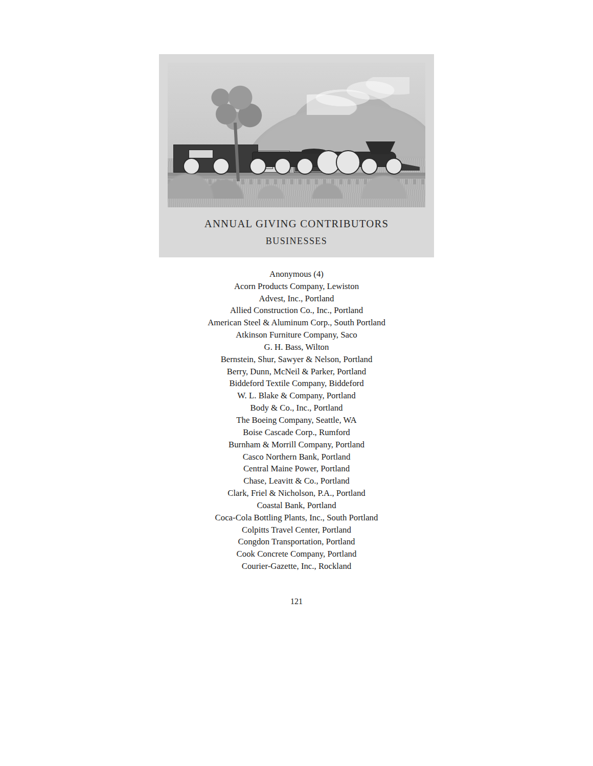ANNUAL GIVING CONTRIBUTORS
BUSINESSES
Anonymous (4)
Acorn Products Company, Lewiston
Advest, Inc., Portland
Allied Construction Co., Inc., Portland
American Steel & Aluminum Corp., South Portland
Atkinson Furniture Company, Saco
G. H. Bass, Wilton
Bernstein, Shur, Sawyer & Nelson, Portland
Berry, Dunn, McNeil & Parker, Portland
Biddeford Textile Company, Biddeford
W. L. Blake & Company, Portland
Body & Co., Inc., Portland
The Boeing Company, Seattle, WA
Boise Cascade Corp., Rumford
Burnham & Morrill Company, Portland
Casco Northern Bank, Portland
Central Maine Power, Portland
Chase, Leavitt & Co., Portland
Clark, Friel & Nicholson, P.A., Portland
Coastal Bank, Portland
Coca-Cola Bottling Plants, Inc., South Portland
Colpitts Travel Center, Portland
Congdon Transportation, Portland
Cook Concrete Company, Portland
Courier-Gazette, Inc., Rockland
121